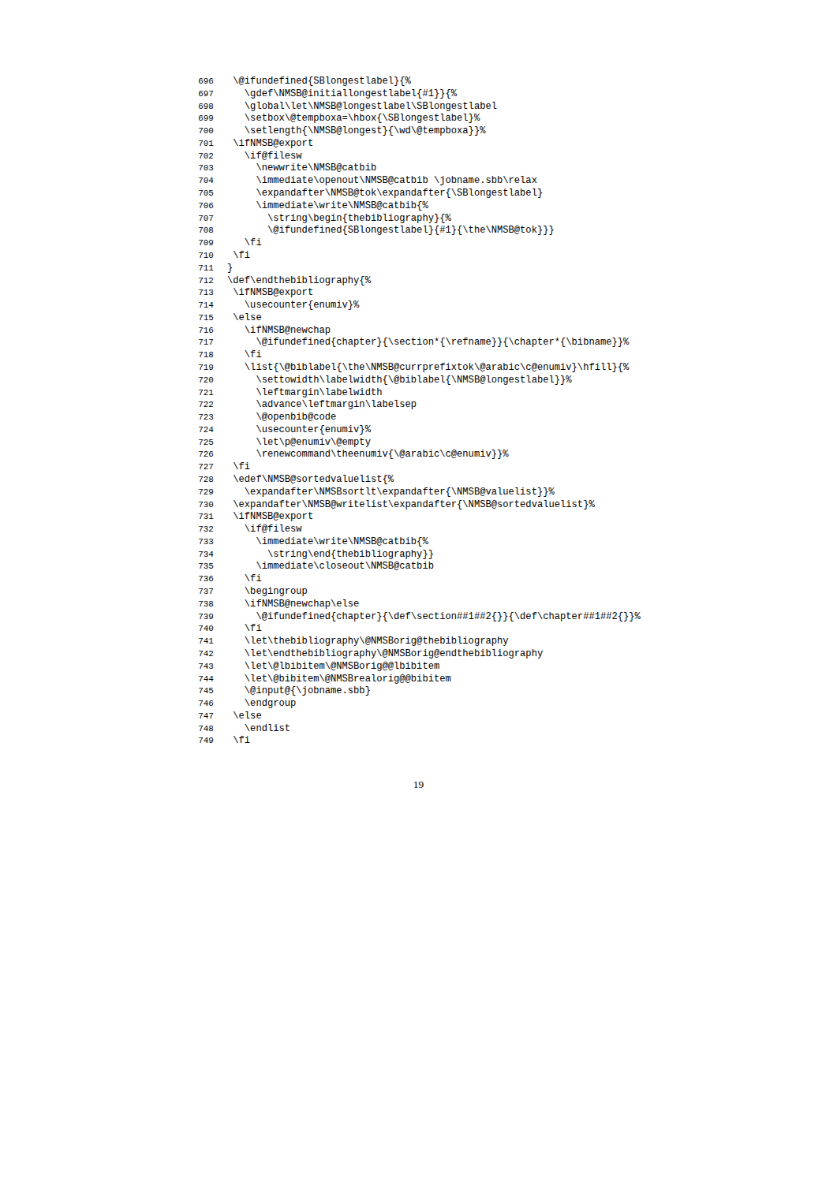696 \@ifundefined{SBlongestlabel}{% 697 \gdef\NMSB@initiallongestlabel{#1}}{% 698 \global\let\NMSB@longestlabel\SBlongestlabel 699 \setbox\@tempboxa=\hbox{\SBlongestlabel}% 700 \setlength{\NMSB@longest}{\wd\@tempboxa}}% 701 \ifNMSB@export 702 \if@filesw 703 \newwrite\NMSB@catbib 704 \immediate\openout\NMSB@catbib \jobname.sbb\relax 705 \expandafter\NMSB@tok\expandafter{\SBlongestlabel} 706 \immediate\write\NMSB@catbib{% 707 \string\begin{thebibliography}{% 708 \@ifundefined{SBlongestlabel}{#1}{\the\NMSB@tok}}} 709 \fi 710 \fi 711 } 712 \def\endthebibliography{% 713 \ifNMSB@export 714 \usecounter{enumiv}% 715 \else 716 \ifNMSB@newchap 717 \@ifundefined{chapter}{\section*{\refname}}{\chapter*{\bibname}}% 718 \fi 719 \list{\@biblabel{\the\NMSB@currprefixtok\@arabic\c@enumiv}\hfill}{% 720 \settowidth\labelwidth{\@biblabel{\NMSB@longestlabel}}% 721 \leftmargin\labelwidth 722 \advance\leftmargin\labelsep 723 \@openbib@code 724 \usecounter{enumiv}% 725 \let\p@enumiv\@empty 726 \renewcommand\theenumiv{\@arabic\c@enumiv}}% 727 \fi 728 \edef\NMSB@sortedvaluelist{% 729 \expandafter\NMSBsortlt\expandafter{\NMSB@valuelist}}% 730 \expandafter\NMSB@writelist\expandafter{\NMSB@sortedvaluelist}% 731 \ifNMSB@export 732 \if@filesw 733 \immediate\write\NMSB@catbib{% 734 \string\end{thebibliography}} 735 \immediate\closeout\NMSB@catbib 736 \fi 737 \begingroup 738 \ifNMSB@newchap\else 739 \@ifundefined{chapter}{\def\section##1##2{}}{\def\chapter##1##2{}}% 740 \fi 741 \let\thebibliography\@NMSBorig@thebibliography 742 \let\endthebibliography\@NMSBorig@endthebibliography 743 \let\@lbibitem\@NMSBorig@@lbibitem 744 \let\@bibitem\@NMSBrealorig@@bibitem 745 \@input@{\jobname.sbb} 746 \endgroup 747 \else 748 \endlist 749 \fi
19